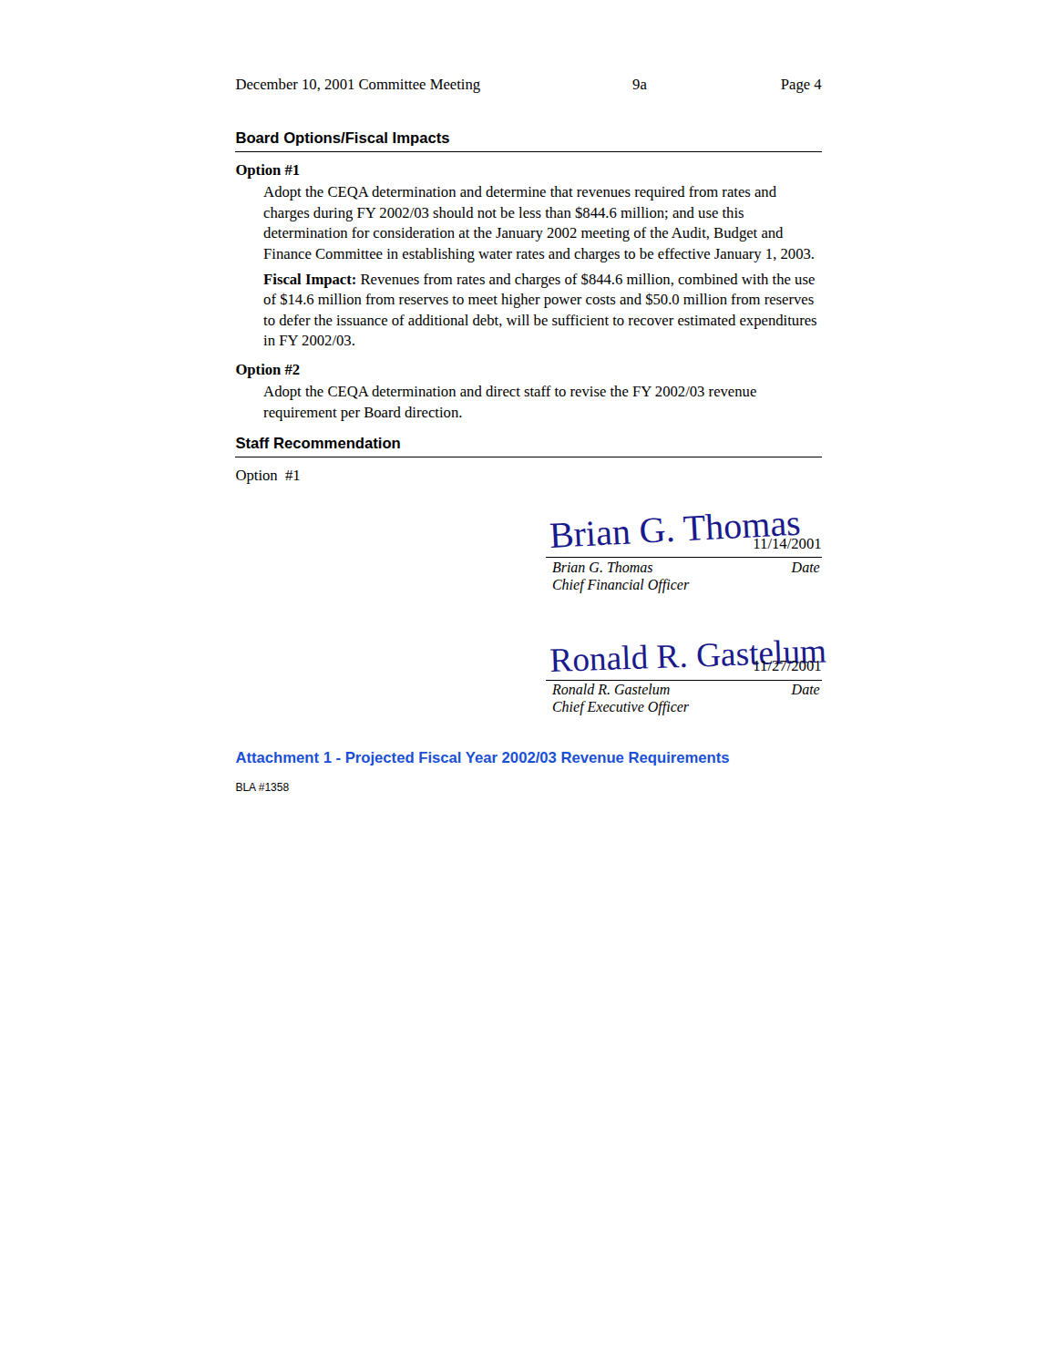December 10, 2001 Committee Meeting
9a
Page 4
Board Options/Fiscal Impacts
Option #1
Adopt the CEQA determination and determine that revenues required from rates and charges during FY 2002/03 should not be less than $844.6 million; and use this determination for consideration at the January 2002 meeting of the Audit, Budget and Finance Committee in establishing water rates and charges to be effective January 1, 2003.
Fiscal Impact: Revenues from rates and charges of $844.6 million, combined with the use of $14.6 million from reserves to meet higher power costs and $50.0 million from reserves to defer the issuance of additional debt, will be sufficient to recover estimated expenditures in FY 2002/03.
Option #2
Adopt the CEQA determination and direct staff to revise the FY 2002/03 revenue requirement per Board direction.
Staff Recommendation
Option #1
Brian G. Thomas
11/14/2001
Brian G. Thomas
Chief Financial Officer
Date
Ronald R. Gastelum
11/27/2001
Ronald R. Gastelum
Chief Executive Officer
Date
Attachment 1 - Projected Fiscal Year 2002/03 Revenue Requirements
BLA #1358